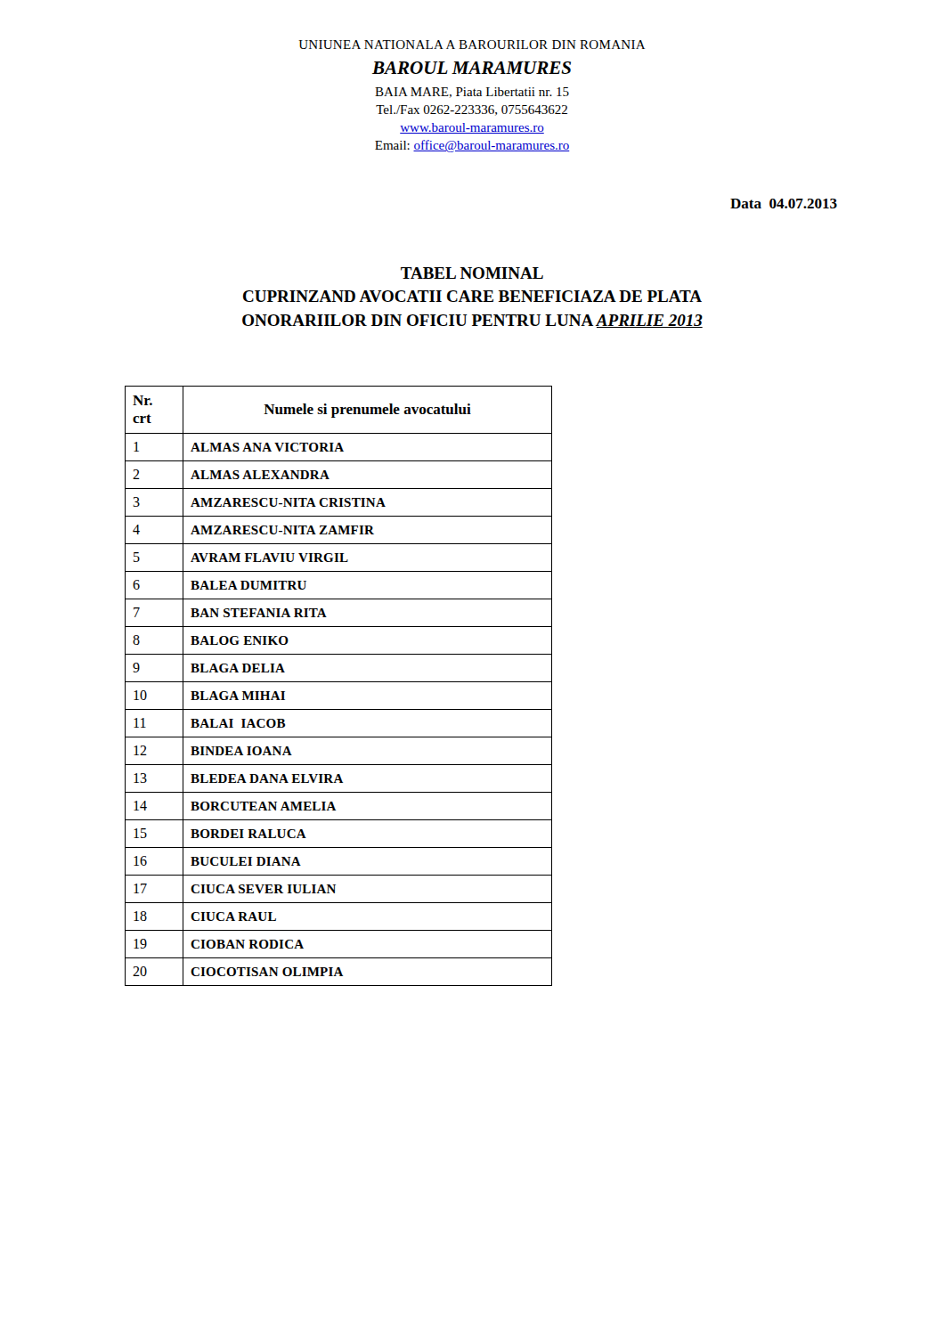UNIUNEA NATIONALA A BAROURILOR DIN ROMANIA
BAROUL MARAMURES
BAIA MARE, Piata Libertatii nr. 15
Tel./Fax 0262-223336, 0755643622
www.baroul-maramures.ro
Email: office@baroul-maramures.ro
Data 04.07.2013
TABEL NOMINAL
CUPRINZAND AVOCATII CARE BENEFICIAZA DE PLATA
ONORARIILOR DIN OFICIU PENTRU LUNA APRILIE 2013
| Nr. crt | Numele si prenumele avocatului |
| --- | --- |
| 1 | ALMAS ANA VICTORIA |
| 2 | ALMAS ALEXANDRA |
| 3 | AMZARESCU-NITA CRISTINA |
| 4 | AMZARESCU-NITA ZAMFIR |
| 5 | AVRAM FLAVIU VIRGIL |
| 6 | BALEA DUMITRU |
| 7 | BAN STEFANIA RITA |
| 8 | BALOG ENIKO |
| 9 | BLAGA DELIA |
| 10 | BLAGA MIHAI |
| 11 | BALAI IACOB |
| 12 | BINDEA IOANA |
| 13 | BLEDEA DANA ELVIRA |
| 14 | BORCUTEAN AMELIA |
| 15 | BORDEI RALUCA |
| 16 | BUCULEI DIANA |
| 17 | CIUCA SEVER IULIAN |
| 18 | CIUCA RAUL |
| 19 | CIOBAN RODICA |
| 20 | CIOCOTISAN OLIMPIA |